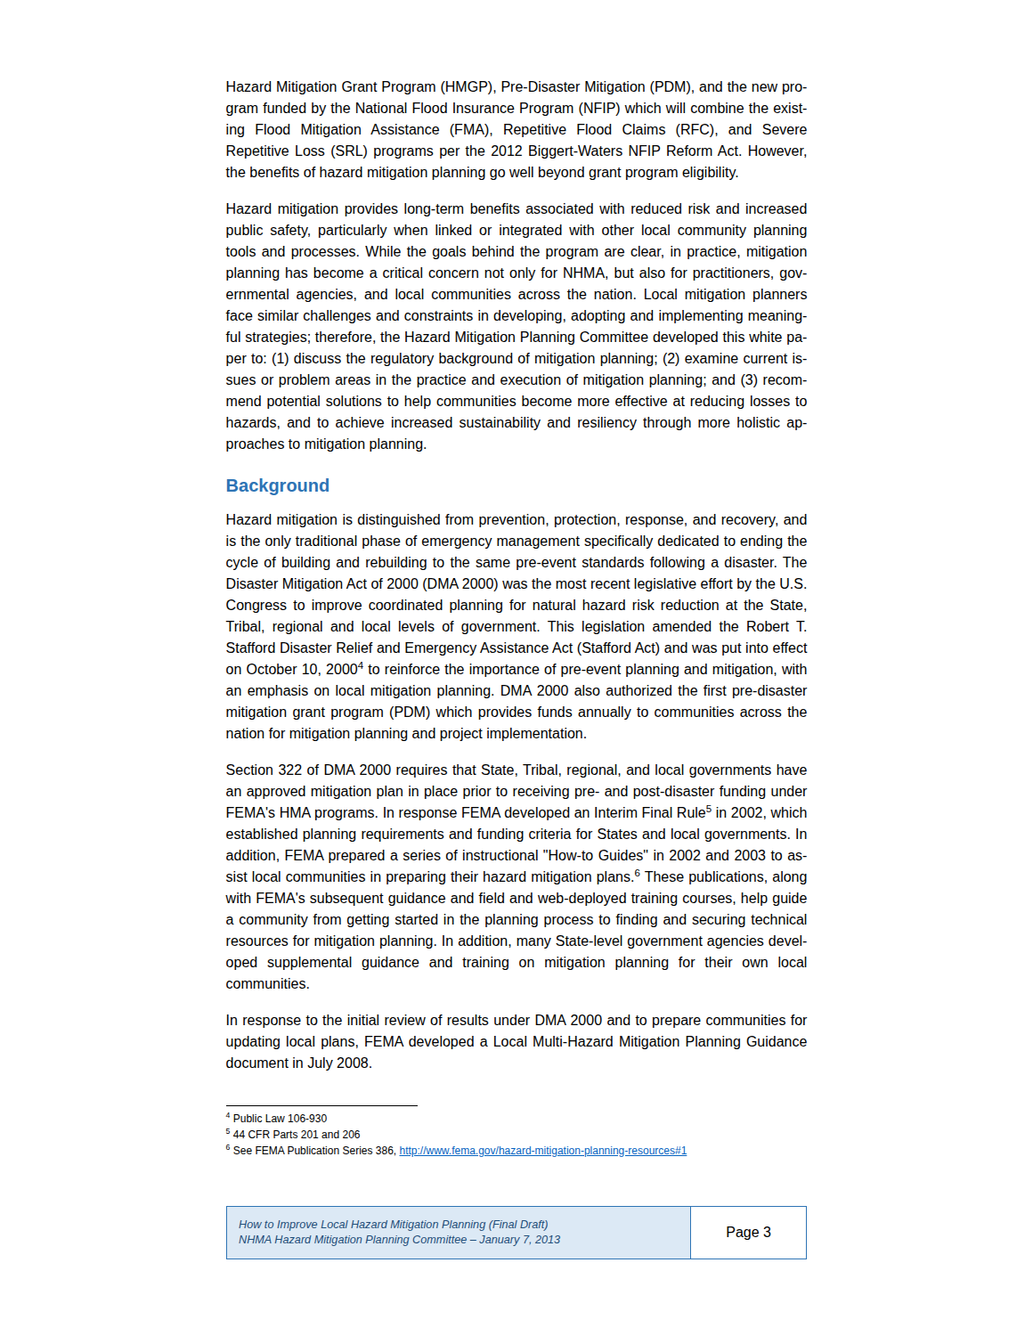Hazard Mitigation Grant Program (HMGP), Pre-Disaster Mitigation (PDM), and the new program funded by the National Flood Insurance Program (NFIP) which will combine the existing Flood Mitigation Assistance (FMA), Repetitive Flood Claims (RFC), and Severe Repetitive Loss (SRL) programs per the 2012 Biggert-Waters NFIP Reform Act. However, the benefits of hazard mitigation planning go well beyond grant program eligibility.
Hazard mitigation provides long-term benefits associated with reduced risk and increased public safety, particularly when linked or integrated with other local community planning tools and processes. While the goals behind the program are clear, in practice, mitigation planning has become a critical concern not only for NHMA, but also for practitioners, governmental agencies, and local communities across the nation. Local mitigation planners face similar challenges and constraints in developing, adopting and implementing meaningful strategies; therefore, the Hazard Mitigation Planning Committee developed this white paper to: (1) discuss the regulatory background of mitigation planning; (2) examine current issues or problem areas in the practice and execution of mitigation planning; and (3) recommend potential solutions to help communities become more effective at reducing losses to hazards, and to achieve increased sustainability and resiliency through more holistic approaches to mitigation planning.
Background
Hazard mitigation is distinguished from prevention, protection, response, and recovery, and is the only traditional phase of emergency management specifically dedicated to ending the cycle of building and rebuilding to the same pre-event standards following a disaster. The Disaster Mitigation Act of 2000 (DMA 2000) was the most recent legislative effort by the U.S. Congress to improve coordinated planning for natural hazard risk reduction at the State, Tribal, regional and local levels of government. This legislation amended the Robert T. Stafford Disaster Relief and Emergency Assistance Act (Stafford Act) and was put into effect on October 10, 20004 to reinforce the importance of pre-event planning and mitigation, with an emphasis on local mitigation planning. DMA 2000 also authorized the first pre-disaster mitigation grant program (PDM) which provides funds annually to communities across the nation for mitigation planning and project implementation.
Section 322 of DMA 2000 requires that State, Tribal, regional, and local governments have an approved mitigation plan in place prior to receiving pre- and post-disaster funding under FEMA's HMA programs. In response FEMA developed an Interim Final Rule5 in 2002, which established planning requirements and funding criteria for States and local governments. In addition, FEMA prepared a series of instructional "How-to Guides" in 2002 and 2003 to assist local communities in preparing their hazard mitigation plans.6 These publications, along with FEMA's subsequent guidance and field and web-deployed training courses, help guide a community from getting started in the planning process to finding and securing technical resources for mitigation planning. In addition, many State-level government agencies developed supplemental guidance and training on mitigation planning for their own local communities.
In response to the initial review of results under DMA 2000 and to prepare communities for updating local plans, FEMA developed a Local Multi-Hazard Mitigation Planning Guidance document in July 2008.
4 Public Law 106-930
5 44 CFR Parts 201 and 206
6 See FEMA Publication Series 386, http://www.fema.gov/hazard-mitigation-planning-resources#1
How to Improve Local Hazard Mitigation Planning (Final Draft)
NHMA Hazard Mitigation Planning Committee – January 7, 2013
Page 3